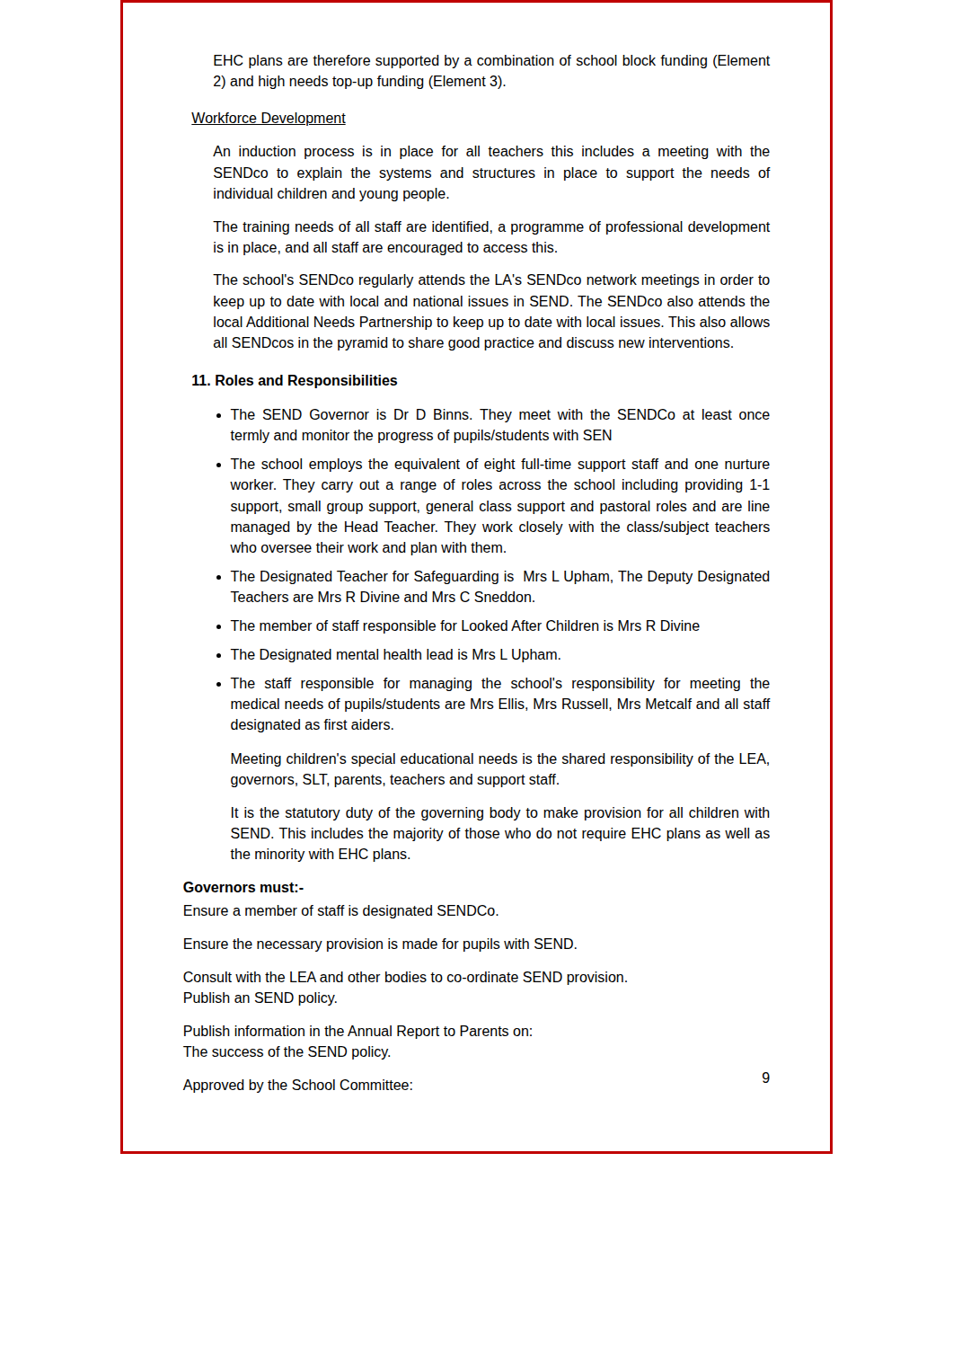EHC plans are therefore supported by a combination of school block funding (Element 2) and high needs top-up funding (Element 3).
Workforce Development
An induction process is in place for all teachers this includes a meeting with the SENDco to explain the systems and structures in place to support the needs of individual children and young people.
The training needs of all staff are identified, a programme of professional development is in place, and all staff are encouraged to access this.
The school's SENDco regularly attends the LA's SENDco network meetings in order to keep up to date with local and national issues in SEND. The SENDco also attends the local Additional Needs Partnership to keep up to date with local issues. This also allows all SENDcos in the pyramid to share good practice and discuss new interventions.
11. Roles and Responsibilities
The SEND Governor is Dr D Binns. They meet with the SENDCo at least once termly and monitor the progress of pupils/students with SEN
The school employs the equivalent of eight full-time support staff and one nurture worker. They carry out a range of roles across the school including providing 1-1 support, small group support, general class support and pastoral roles and are line managed by the Head Teacher. They work closely with the class/subject teachers who oversee their work and plan with them.
The Designated Teacher for Safeguarding is Mrs L Upham, The Deputy Designated Teachers are Mrs R Divine and Mrs C Sneddon.
The member of staff responsible for Looked After Children is Mrs R Divine
The Designated mental health lead is Mrs L Upham.
The staff responsible for managing the school's responsibility for meeting the medical needs of pupils/students are Mrs Ellis, Mrs Russell, Mrs Metcalf and all staff designated as first aiders.
Meeting children's special educational needs is the shared responsibility of the LEA, governors, SLT, parents, teachers and support staff.
It is the statutory duty of the governing body to make provision for all children with SEND. This includes the majority of those who do not require EHC plans as well as the minority with EHC plans.
Governors must:-
Ensure a member of staff is designated SENDCo.
Ensure the necessary provision is made for pupils with SEND.
Consult with the LEA and other bodies to co-ordinate SEND provision.
Publish an SEND policy.
Publish information in the Annual Report to Parents on:
The success of the SEND policy.
Approved by the School Committee:
9